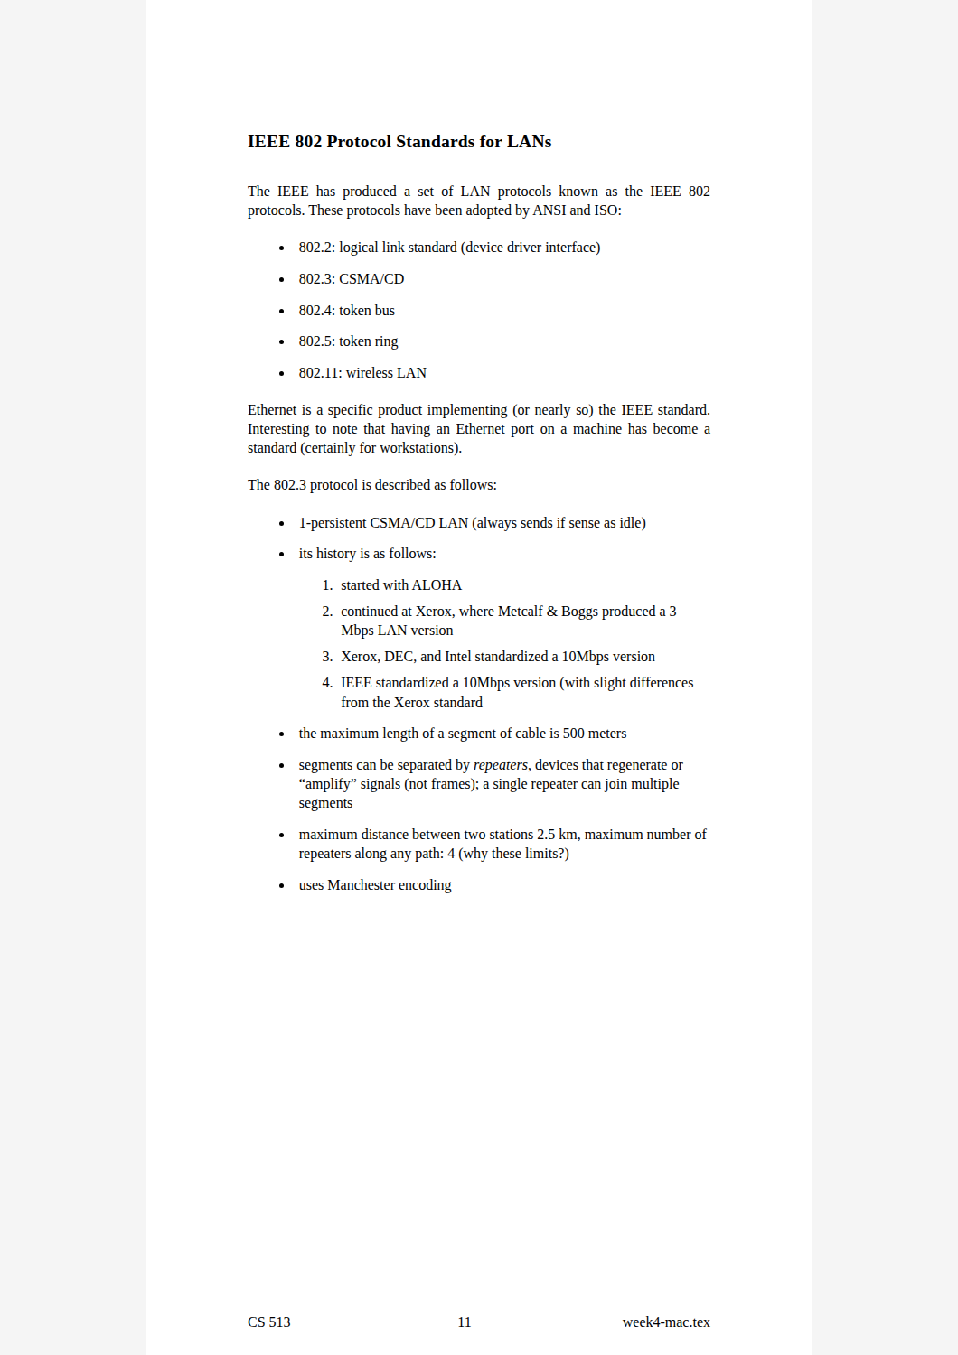IEEE 802 Protocol Standards for LANs
The IEEE has produced a set of LAN protocols known as the IEEE 802 protocols. These protocols have been adopted by ANSI and ISO:
802.2: logical link standard (device driver interface)
802.3: CSMA/CD
802.4: token bus
802.5: token ring
802.11: wireless LAN
Ethernet is a specific product implementing (or nearly so) the IEEE standard. Interesting to note that having an Ethernet port on a machine has become a standard (certainly for workstations).
The 802.3 protocol is described as follows:
1-persistent CSMA/CD LAN (always sends if sense as idle)
its history is as follows:
started with ALOHA
continued at Xerox, where Metcalf & Boggs produced a 3 Mbps LAN version
Xerox, DEC, and Intel standardized a 10Mbps version
IEEE standardized a 10Mbps version (with slight differences from the Xerox standard
the maximum length of a segment of cable is 500 meters
segments can be separated by repeaters, devices that regenerate or “amplify” signals (not frames); a single repeater can join multiple segments
maximum distance between two stations 2.5 km, maximum number of repeaters along any path: 4 (why these limits?)
uses Manchester encoding
CS 513
11
week4-mac.tex